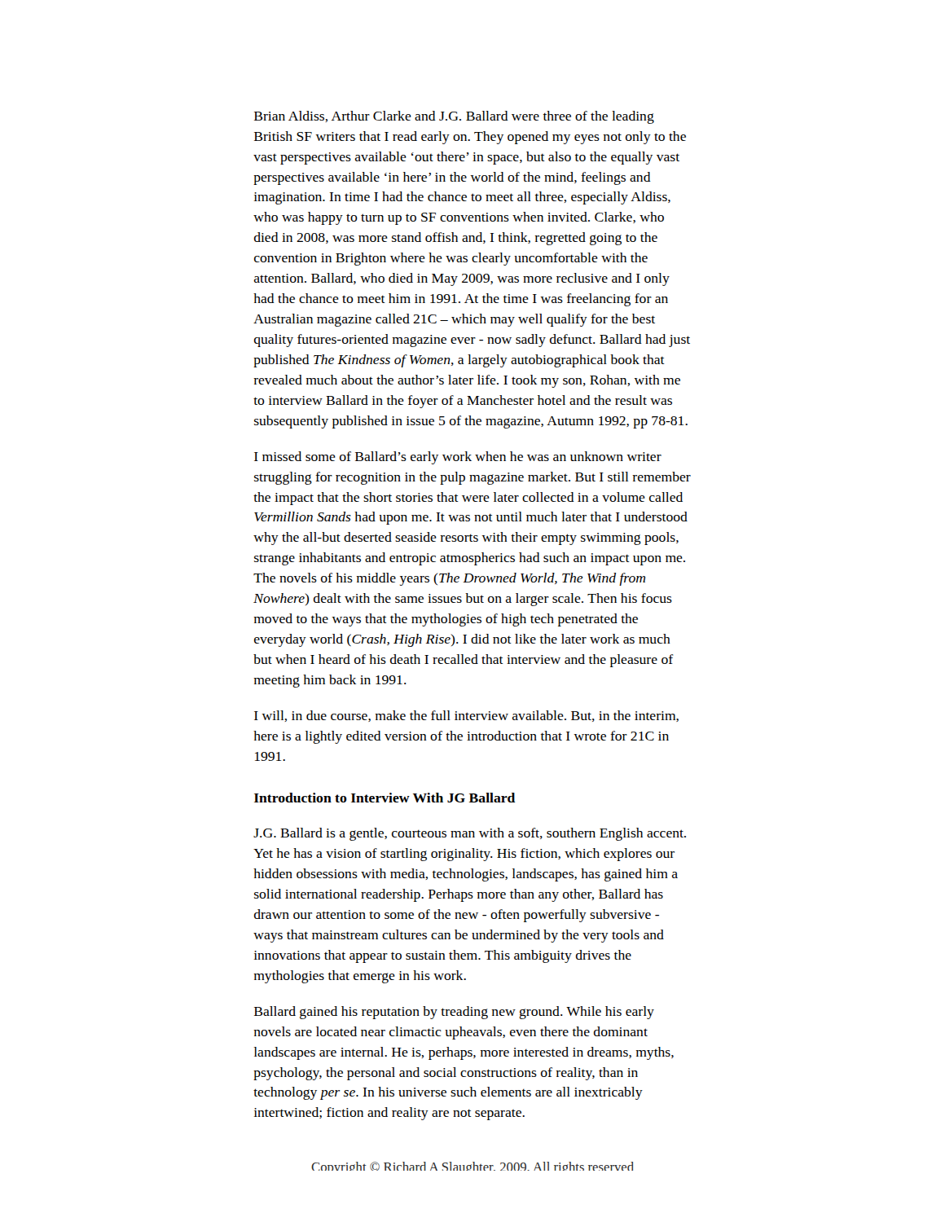Brian Aldiss, Arthur Clarke and J.G. Ballard were three of the leading British SF writers that I read early on. They opened my eyes not only to the vast perspectives available ‘out there’ in space, but also to the equally vast perspectives available ‘in here’ in the world of the mind, feelings and imagination. In time I had the chance to meet all three, especially Aldiss, who was happy to turn up to SF conventions when invited. Clarke, who died in 2008, was more stand offish and, I think, regretted going to the convention in Brighton where he was clearly uncomfortable with the attention. Ballard, who died in May 2009, was more reclusive and I only had the chance to meet him in 1991. At the time I was freelancing for an Australian magazine called 21C – which may well qualify for the best quality futures-oriented magazine ever - now sadly defunct. Ballard had just published The Kindness of Women, a largely autobiographical book that revealed much about the author’s later life. I took my son, Rohan, with me to interview Ballard in the foyer of a Manchester hotel and the result was subsequently published in issue 5 of the magazine, Autumn 1992, pp 78-81.
I missed some of Ballard’s early work when he was an unknown writer struggling for recognition in the pulp magazine market. But I still remember the impact that the short stories that were later collected in a volume called Vermillion Sands had upon me. It was not until much later that I understood why the all-but deserted seaside resorts with their empty swimming pools, strange inhabitants and entropic atmospherics had such an impact upon me. The novels of his middle years (The Drowned World, The Wind from Nowhere) dealt with the same issues but on a larger scale. Then his focus moved to the ways that the mythologies of high tech penetrated the everyday world (Crash, High Rise). I did not like the later work as much but when I heard of his death I recalled that interview and the pleasure of meeting him back in 1991.
I will, in due course, make the full interview available. But, in the interim, here is a lightly edited version of the introduction that I wrote for 21C in 1991.
Introduction to Interview With JG Ballard
J.G. Ballard is a gentle, courteous man with a soft, southern English accent. Yet he has a vision of startling originality. His fiction, which explores our hidden obsessions with media, technologies, landscapes, has gained him a solid international readership. Perhaps more than any other, Ballard has drawn our attention to some of the new - often powerfully subversive - ways that mainstream cultures can be undermined by the very tools and innovations that appear to sustain them. This ambiguity drives the mythologies that emerge in his work.
Ballard gained his reputation by treading new ground. While his early novels are located near climactic upheavals, even there the dominant landscapes are internal. He is, perhaps, more interested in dreams, myths, psychology, the personal and social constructions of reality, than in technology per se. In his universe such elements are all inextricably intertwined; fiction and reality are not separate.
Copyright © Richard A Slaughter, 2009. All rights reserved